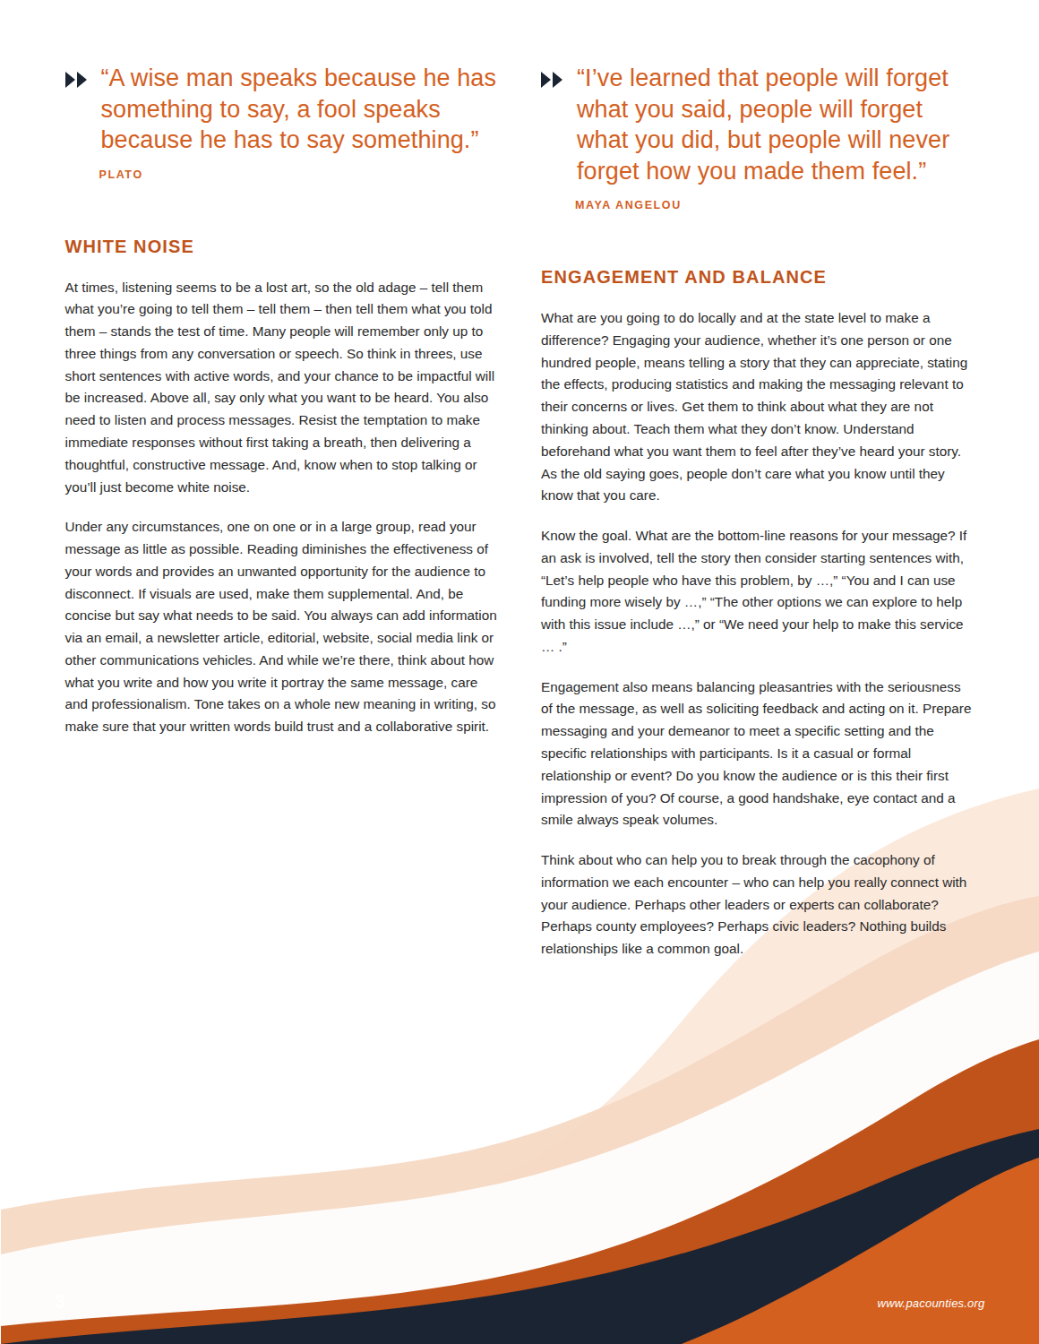“A wise man speaks because he has something to say, a fool speaks because he has to say something.”
PLATO
White Noise
At times, listening seems to be a lost art, so the old adage – tell them what you’re going to tell them – tell them – then tell them what you told them – stands the test of time. Many people will remember only up to three things from any conversation or speech. So think in threes, use short sentences with active words, and your chance to be impactful will be increased. Above all, say only what you want to be heard. You also need to listen and process messages. Resist the temptation to make immediate responses without first taking a breath, then delivering a thoughtful, constructive message. And, know when to stop talking or you’ll just become white noise.
Under any circumstances, one on one or in a large group, read your message as little as possible. Reading diminishes the effectiveness of your words and provides an unwanted opportunity for the audience to disconnect. If visuals are used, make them supplemental. And, be concise but say what needs to be said. You always can add information via an email, a newsletter article, editorial, website, social media link or other communications vehicles. And while we’re there, think about how what you write and how you write it portray the same message, care and professionalism. Tone takes on a whole new meaning in writing, so make sure that your written words build trust and a collaborative spirit.
“I’ve learned that people will forget what you said, people will forget what you did, but people will never forget how you made them feel.”
MAYA ANGELOU
Engagement and Balance
What are you going to do locally and at the state level to make a difference? Engaging your audience, whether it’s one person or one hundred people, means telling a story that they can appreciate, stating the effects, producing statistics and making the messaging relevant to their concerns or lives. Get them to think about what they are not thinking about. Teach them what they don’t know. Understand beforehand what you want them to feel after they’ve heard your story. As the old saying goes, people don’t care what you know until they know that you care.
Know the goal. What are the bottom-line reasons for your message? If an ask is involved, tell the story then consider starting sentences with, “Let’s help people who have this problem, by …,” “You and I can use funding more wisely by …,” “The other options we can explore to help with this issue include …,” or “We need your help to make this service … .”
Engagement also means balancing pleasantries with the seriousness of the message, as well as soliciting feedback and acting on it. Prepare messaging and your demeanor to meet a specific setting and the specific relationships with participants. Is it a casual or formal relationship or event? Do you know the audience or is this their first impression of you? Of course, a good handshake, eye contact and a smile always speak volumes.
Think about who can help you to break through the cacophony of information we each encounter – who can help you really connect with your audience. Perhaps other leaders or experts can collaborate? Perhaps county employees? Perhaps civic leaders? Nothing builds relationships like a common goal.
3
www.pacounties.org